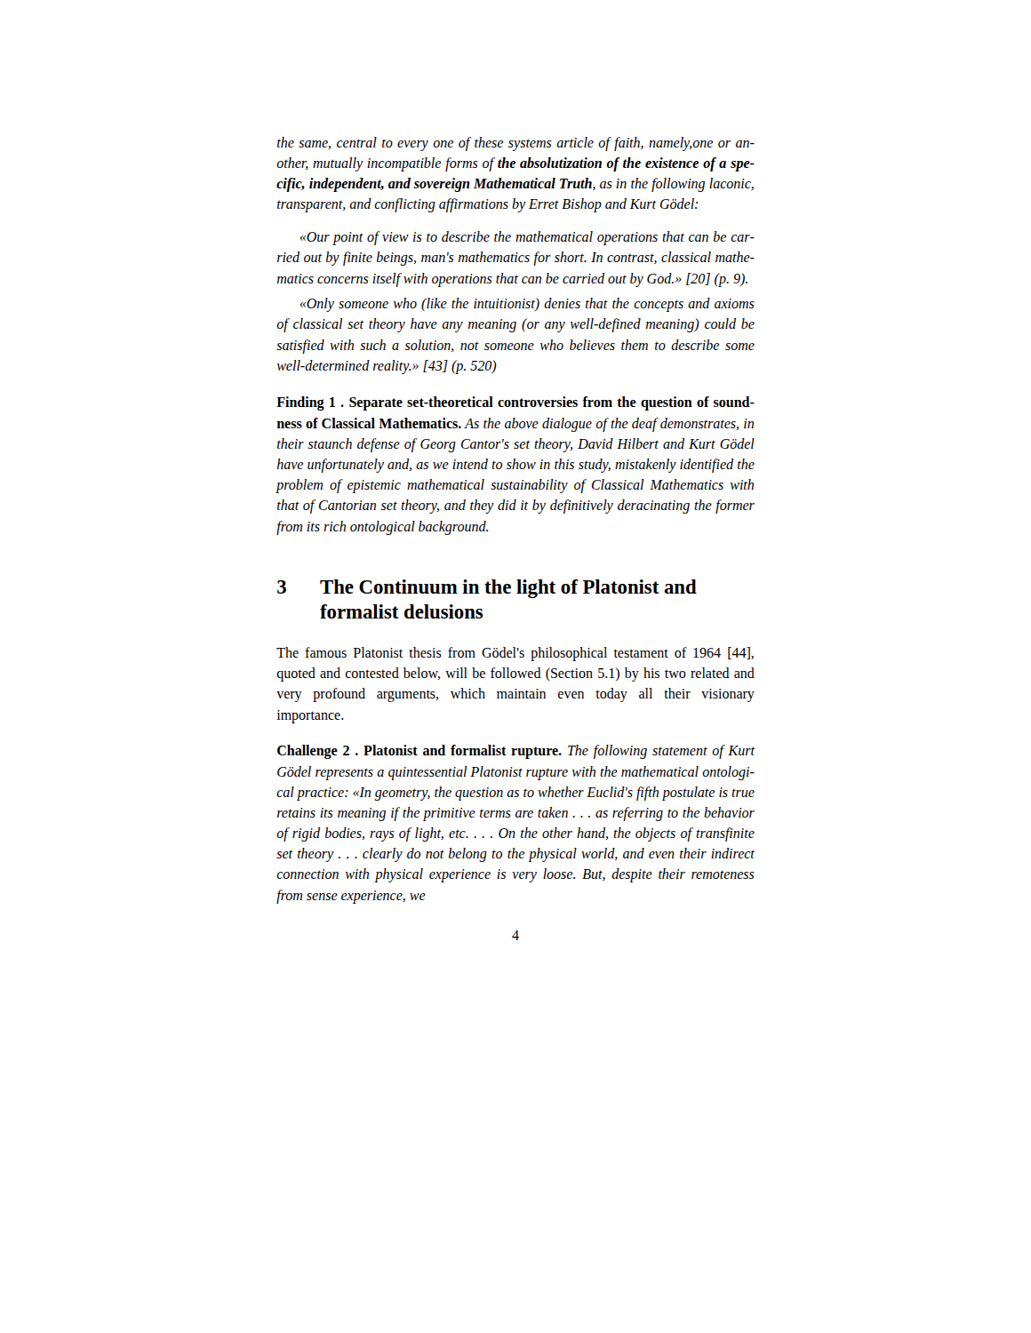the same, central to every one of these systems article of faith, namely,one or another, mutually incompatible forms of the absolutization of the existence of a specific, independent, and sovereign Mathematical Truth, as in the following laconic, transparent, and conflicting affirmations by Erret Bishop and Kurt Gödel:
«Our point of view is to describe the mathematical operations that can be carried out by finite beings, man's mathematics for short. In contrast, classical mathematics concerns itself with operations that can be carried out by God.» [20] (p. 9).
«Only someone who (like the intuitionist) denies that the concepts and axioms of classical set theory have any meaning (or any well-defined meaning) could be satisfied with such a solution, not someone who believes them to describe some well-determined reality.» [43] (p. 520)
Finding 1 . Separate set-theoretical controversies from the question of soundness of Classical Mathematics. As the above dialogue of the deaf demonstrates, in their staunch defense of Georg Cantor's set theory, David Hilbert and Kurt Gödel have unfortunately and, as we intend to show in this study, mistakenly identified the problem of epistemic mathematical sustainability of Classical Mathematics with that of Cantorian set theory, and they did it by definitively deracinating the former from its rich ontological background.
3 The Continuum in the light of Platonist and formalist delusions
The famous Platonist thesis from Gödel's philosophical testament of 1964 [44], quoted and contested below, will be followed (Section 5.1) by his two related and very profound arguments, which maintain even today all their visionary importance.
Challenge 2 . Platonist and formalist rupture. The following statement of Kurt Gödel represents a quintessential Platonist rupture with the mathematical ontological practice: «In geometry, the question as to whether Euclid's fifth postulate is true retains its meaning if the primitive terms are taken . . . as referring to the behavior of rigid bodies, rays of light, etc. . . . On the other hand, the objects of transfinite set theory . . . clearly do not belong to the physical world, and even their indirect connection with physical experience is very loose. But, despite their remoteness from sense experience, we
4